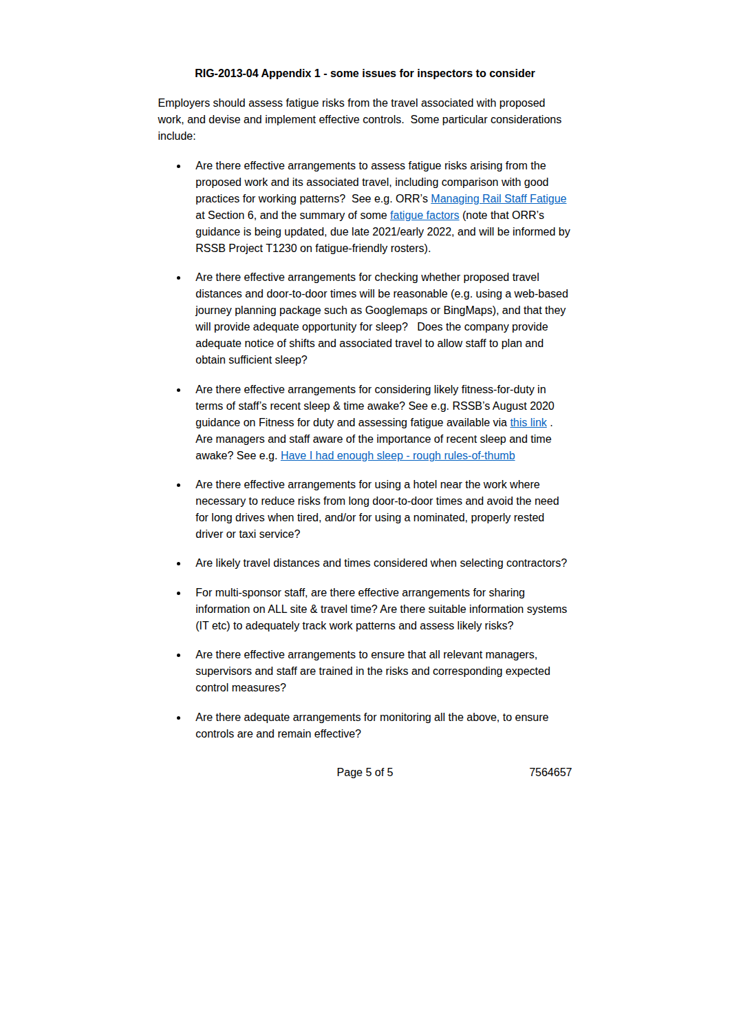RIG-2013-04 Appendix 1 - some issues for inspectors to consider
Employers should assess fatigue risks from the travel associated with proposed work, and devise and implement effective controls. Some particular considerations include:
Are there effective arrangements to assess fatigue risks arising from the proposed work and its associated travel, including comparison with good practices for working patterns? See e.g. ORR’s Managing Rail Staff Fatigue at Section 6, and the summary of some fatigue factors (note that ORR’s guidance is being updated, due late 2021/early 2022, and will be informed by RSSB Project T1230 on fatigue-friendly rosters).
Are there effective arrangements for checking whether proposed travel distances and door-to-door times will be reasonable (e.g. using a web-based journey planning package such as Googlemaps or BingMaps), and that they will provide adequate opportunity for sleep? Does the company provide adequate notice of shifts and associated travel to allow staff to plan and obtain sufficient sleep?
Are there effective arrangements for considering likely fitness-for-duty in terms of staff’s recent sleep & time awake? See e.g. RSSB’s August 2020 guidance on Fitness for duty and assessing fatigue available via this link . Are managers and staff aware of the importance of recent sleep and time awake? See e.g. Have I had enough sleep - rough rules-of-thumb
Are there effective arrangements for using a hotel near the work where necessary to reduce risks from long door-to-door times and avoid the need for long drives when tired, and/or for using a nominated, properly rested driver or taxi service?
Are likely travel distances and times considered when selecting contractors?
For multi-sponsor staff, are there effective arrangements for sharing information on ALL site & travel time? Are there suitable information systems (IT etc) to adequately track work patterns and assess likely risks?
Are there effective arrangements to ensure that all relevant managers, supervisors and staff are trained in the risks and corresponding expected control measures?
Are there adequate arrangements for monitoring all the above, to ensure controls are and remain effective?
Page 5 of 5 7564657